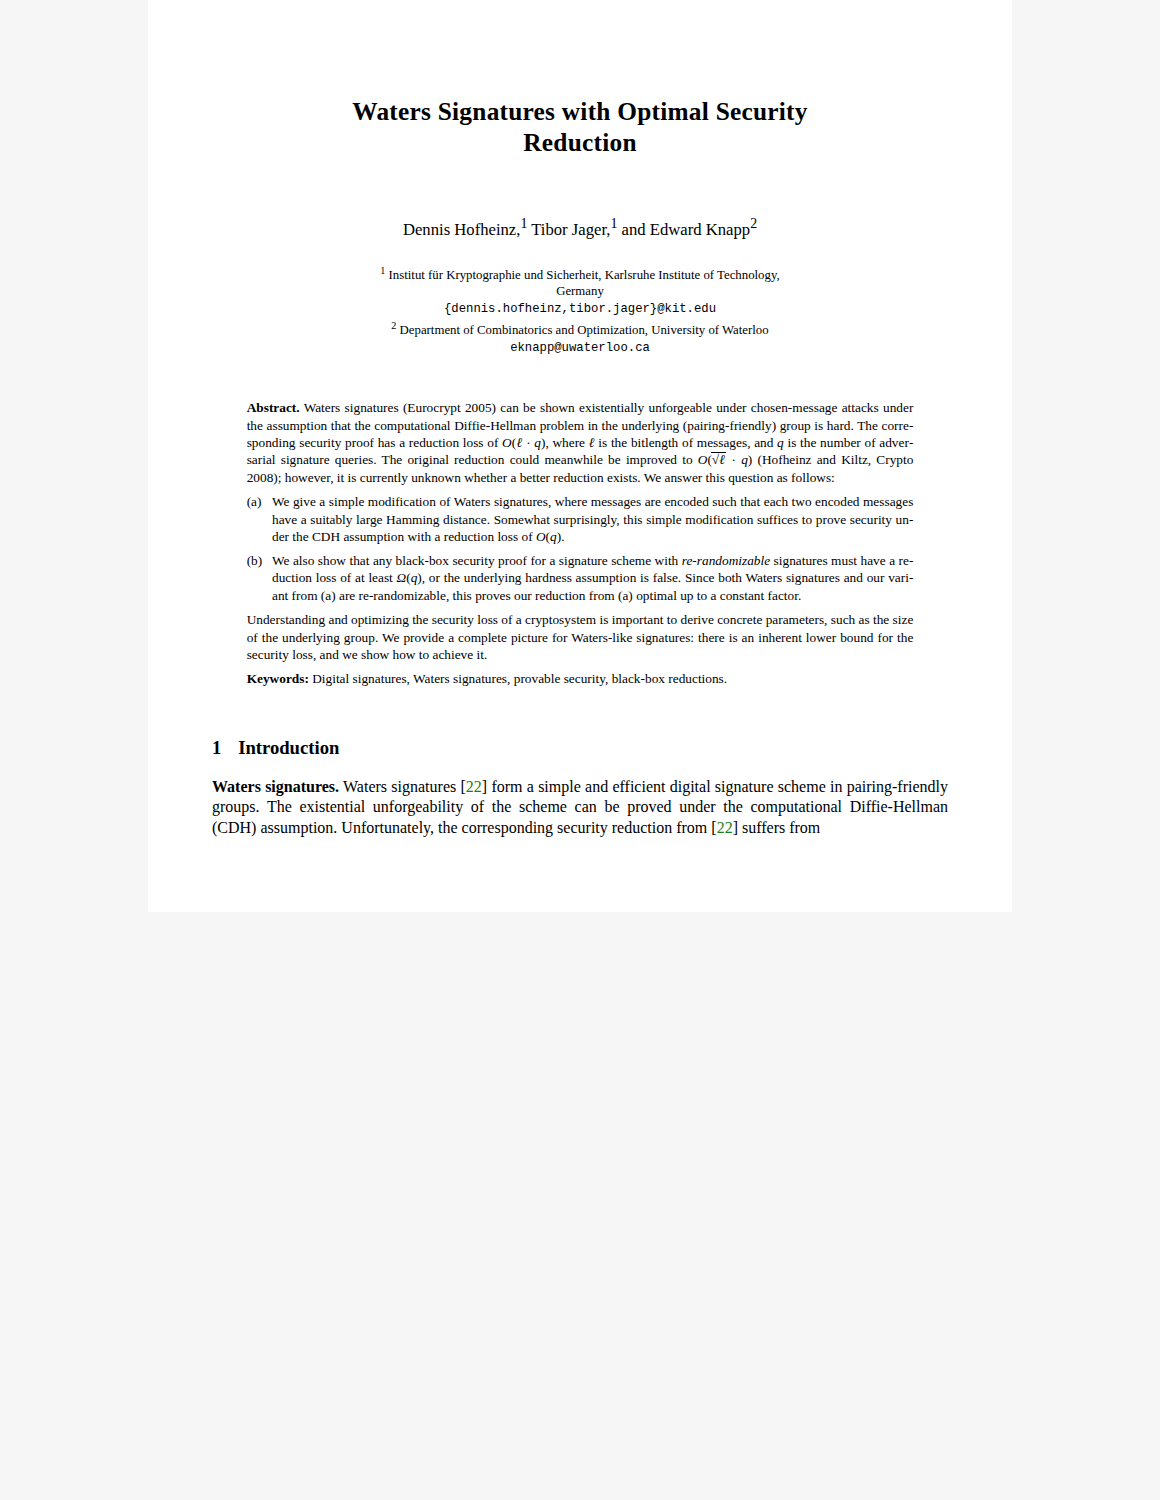Waters Signatures with Optimal Security
Reduction
Dennis Hofheinz,1 Tibor Jager,1 and Edward Knapp2
1 Institut für Kryptographie und Sicherheit, Karlsruhe Institute of Technology,
Germany
{dennis.hofheinz,tibor.jager}@kit.edu
2 Department of Combinatorics and Optimization, University of Waterloo
eknapp@uwaterloo.ca
Abstract. Waters signatures (Eurocrypt 2005) can be shown existentially unforgeable under chosen-message attacks under the assumption that the computational Diffie-Hellman problem in the underlying (pairing-friendly) group is hard. The corresponding security proof has a reduction loss of O(ℓ · q), where ℓ is the bitlength of messages, and q is the number of adversarial signature queries. The original reduction could meanwhile be improved to O(√ℓ · q) (Hofheinz and Kiltz, Crypto 2008); however, it is currently unknown whether a better reduction exists. We answer this question as follows:
(a) We give a simple modification of Waters signatures, where messages are encoded such that each two encoded messages have a suitably large Hamming distance. Somewhat surprisingly, this simple modification suffices to prove security under the CDH assumption with a reduction loss of O(q).
(b) We also show that any black-box security proof for a signature scheme with re-randomizable signatures must have a reduction loss of at least Ω(q), or the underlying hardness assumption is false. Since both Waters signatures and our variant from (a) are re-randomizable, this proves our reduction from (a) optimal up to a constant factor.
Understanding and optimizing the security loss of a cryptosystem is important to derive concrete parameters, such as the size of the underlying group. We provide a complete picture for Waters-like signatures: there is an inherent lower bound for the security loss, and we show how to achieve it.
Keywords: Digital signatures, Waters signatures, provable security, black-box reductions.
1 Introduction
Waters signatures. Waters signatures [22] form a simple and efficient digital signature scheme in pairing-friendly groups. The existential unforgeability of the scheme can be proved under the computational Diffie-Hellman (CDH) assumption. Unfortunately, the corresponding security reduction from [22] suffers from